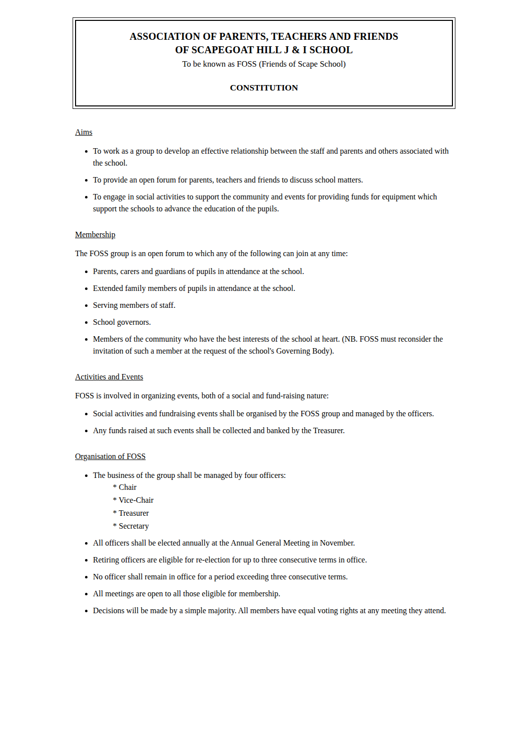ASSOCIATION OF PARENTS, TEACHERS AND FRIENDS
OF SCAPEGOAT HILL J & I SCHOOL
To be known as FOSS (Friends of Scape School)
CONSTITUTION
Aims
To work as a group to develop an effective relationship between the staff and parents and others associated with the school.
To provide an open forum for parents, teachers and friends to discuss school matters.
To engage in social activities to support the community and events for providing funds for equipment which support the schools to advance the education of the pupils.
Membership
The FOSS group is an open forum to which any of the following can join at any time:
Parents, carers and guardians of pupils in attendance at the school.
Extended family members of pupils in attendance at the school.
Serving members of staff.
School governors.
Members of the community who have the best interests of the school at heart. (NB. FOSS must reconsider the invitation of such a member at the request of the school's Governing Body).
Activities and Events
FOSS is involved in organizing events, both of a social and fund-raising nature:
Social activities and fundraising events shall be organised by the FOSS group and managed by the officers.
Any funds raised at such events shall be collected and banked by the Treasurer.
Organisation of FOSS
The business of the group shall be managed by four officers:
Chair
Vice-Chair
Treasurer
Secretary
All officers shall be elected annually at the Annual General Meeting in November.
Retiring officers are eligible for re-election for up to three consecutive terms in office.
No officer shall remain in office for a period exceeding three consecutive terms.
All meetings are open to all those eligible for membership.
Decisions will be made by a simple majority. All members have equal voting rights at any meeting they attend.